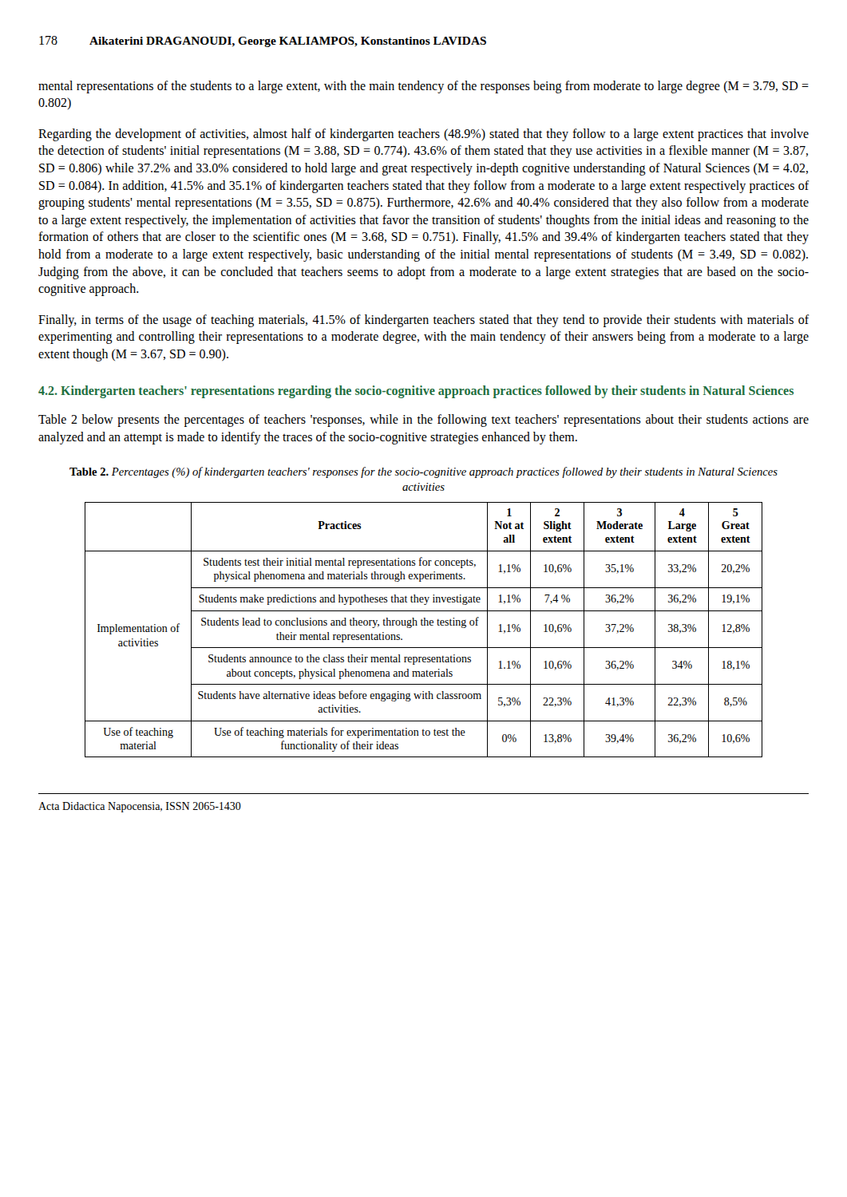178 Aikaterini DRAGANOUDI, George KALIAMPOS, Konstantinos LAVIDAS
mental representations of the students to a large extent, with the main tendency of the responses being from moderate to large degree (M = 3.79, SD = 0.802)
Regarding the development of activities, almost half of kindergarten teachers (48.9%) stated that they follow to a large extent practices that involve the detection of students' initial representations (M = 3.88, SD = 0.774). 43.6% of them stated that they use activities in a flexible manner (M = 3.87, SD = 0.806) while 37.2% and 33.0% considered to hold large and great respectively in-depth cognitive understanding of Natural Sciences (M = 4.02, SD = 0.084). In addition, 41.5% and 35.1% of kindergarten teachers stated that they follow from a moderate to a large extent respectively practices of grouping students' mental representations (M = 3.55, SD = 0.875). Furthermore, 42.6% and 40.4% considered that they also follow from a moderate to a large extent respectively, the implementation of activities that favor the transition of students' thoughts from the initial ideas and reasoning to the formation of others that are closer to the scientific ones (M = 3.68, SD = 0.751). Finally, 41.5% and 39.4% of kindergarten teachers stated that they hold from a moderate to a large extent respectively, basic understanding of the initial mental representations of students (M = 3.49, SD = 0.082). Judging from the above, it can be concluded that teachers seems to adopt from a moderate to a large extent strategies that are based on the socio-cognitive approach.
Finally, in terms of the usage of teaching materials, 41.5% of kindergarten teachers stated that they tend to provide their students with materials of experimenting and controlling their representations to a moderate degree, with the main tendency of their answers being from a moderate to a large extent though (M = 3.67, SD = 0.90).
4.2. Kindergarten teachers' representations regarding the socio-cognitive approach practices followed by their students in Natural Sciences
Table 2 below presents the percentages of teachers 'responses, while in the following text teachers' representations about their students actions are analyzed and an attempt is made to identify the traces of the socio-cognitive strategies enhanced by them.
Table 2. Percentages (%) of kindergarten teachers' responses for the socio-cognitive approach practices followed by their students in Natural Sciences activities
| | Practices | 1 Not at all | 2 Slight extent | 3 Moderate extent | 4 Large extent | 5 Great extent |
| --- | --- | --- | --- | --- | --- | --- |
| Implementation of activities | Students test their initial mental representations for concepts, physical phenomena and materials through experiments. | 1,1% | 10,6% | 35,1% | 33,2% | 20,2% |
| Students make predictions and hypotheses that they investigate | 1,1% | 7,4 % | 36,2% | 36,2% | 19,1% |
| Students lead to conclusions and theory, through the testing of their mental representations. | 1,1% | 10,6% | 37,2% | 38,3% | 12,8% |
| Students announce to the class their mental representations about concepts, physical phenomena and materials | 1.1% | 10,6% | 36,2% | 34% | 18,1% |
| Students have alternative ideas before engaging with classroom activities. | 5,3% | 22,3% | 41,3% | 22,3% | 8,5% |
| Use of teaching material | Use of teaching materials for experimentation to test the functionality of their ideas | 0% | 13,8% | 39,4% | 36,2% | 10,6% |
Acta Didactica Napocensia, ISSN 2065-1430